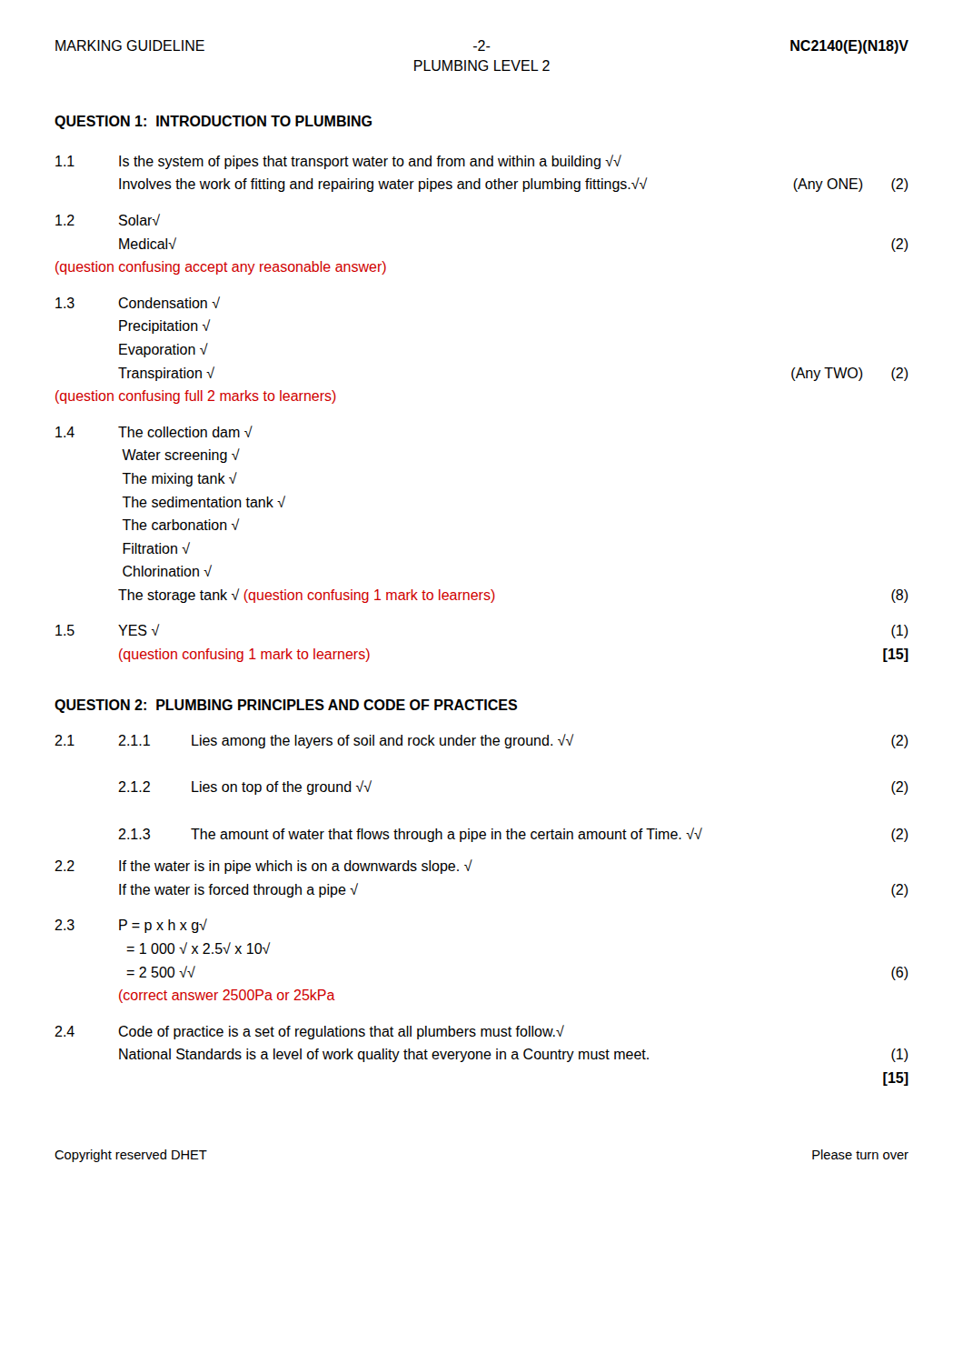MARKING GUIDELINE
-2-
PLUMBING LEVEL 2
NC2140(E)(N18)V
QUESTION 1: INTRODUCTION TO PLUMBING
| 1.1 | Is the system of pipes that transport water to and from and within a building √√ | |
| | Involves the work of fitting and repairing water pipes and other plumbing fittings.√√ | (Any ONE) | (2) |
| 1.2 | Solar√ | | |
| | Medical√ | | (2) |
| (question confusing accept any reasonable answer) |
| 1.3 | Condensation √ | | |
| | Precipitation √ | | |
| | Evaporation √ | | |
| | Transpiration √ | (Any TWO) | (2) |
| (question confusing full 2 marks to learners) |
| 1.4 | The collection dam √ | |
| | Water screening √ | |
| | The mixing tank √ | |
| | The sedimentation tank √ | |
| | The carbonation √ | |
| | Filtration √ | |
| | Chlorination √ | |
| | The storage tank √ (question confusing 1 mark to learners) | (8) |
| 1.5 | YES √ | (1) |
| | (question confusing 1 mark to learners) | [15] |
QUESTION 2: PLUMBING PRINCIPLES AND CODE OF PRACTICES
| 2.1 | 2.1.1 | Lies among the layers of soil and rock under the ground. √√ | (2) |
| | 2.1.2 | Lies on top of the ground √√ | (2) |
| | 2.1.3 | The amount of water that flows through a pipe in the certain amount of Time. √√ | (2) |
| 2.2 | If the water is in pipe which is on a downwards slope. √ | |
| | If the water is forced through a pipe √ | (2) |
| 2.3 | P = p x h x g√ | |
| | = 1 000 √ x 2.5√ x 10√ | |
| | = 2 500 √√ | (6) |
| | (correct answer 2500Pa or 25kPa | |
| 2.4 | Code of practice is a set of regulations that all plumbers must follow.√ | |
| | National Standards is a level of work quality that everyone in a Country must meet. | (1) |
| | | [15] |
Copyright reserved DHET
Please turn over